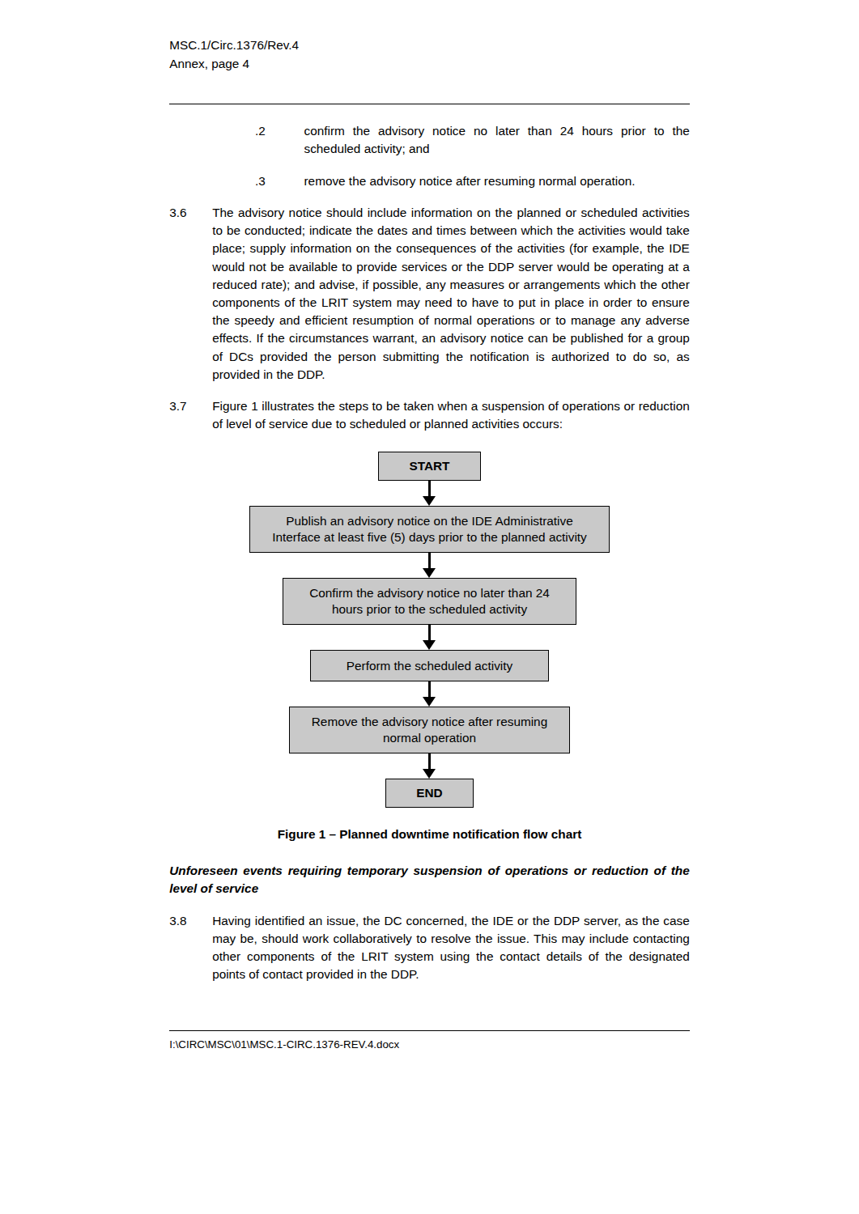MSC.1/Circ.1376/Rev.4
Annex, page 4
.2
confirm the advisory notice no later than 24 hours prior to the scheduled activity; and
.3
remove the advisory notice after resuming normal operation.
3.6
The advisory notice should include information on the planned or scheduled activities to be conducted; indicate the dates and times between which the activities would take place; supply information on the consequences of the activities (for example, the IDE would not be available to provide services or the DDP server would be operating at a reduced rate); and advise, if possible, any measures or arrangements which the other components of the LRIT system may need to have to put in place in order to ensure the speedy and efficient resumption of normal operations or to manage any adverse effects. If the circumstances warrant, an advisory notice can be published for a group of DCs provided the person submitting the notification is authorized to do so, as provided in the DDP.
3.7
Figure 1 illustrates the steps to be taken when a suspension of operations or reduction of level of service due to scheduled or planned activities occurs:
START
Publish an advisory notice on the IDE Administrative Interface at least five (5) days prior to the planned activity
Confirm the advisory notice no later than 24 hours prior to the scheduled activity
Perform the scheduled activity
Remove the advisory notice after resuming normal operation
END
Figure 1 – Planned downtime notification flow chart
Unforeseen events requiring temporary suspension of operations or reduction of the level of service
3.8
Having identified an issue, the DC concerned, the IDE or the DDP server, as the case may be, should work collaboratively to resolve the issue. This may include contacting other components of the LRIT system using the contact details of the designated points of contact provided in the DDP.
I:\CIRC\MSC\01\MSC.1-CIRC.1376-REV.4.docx